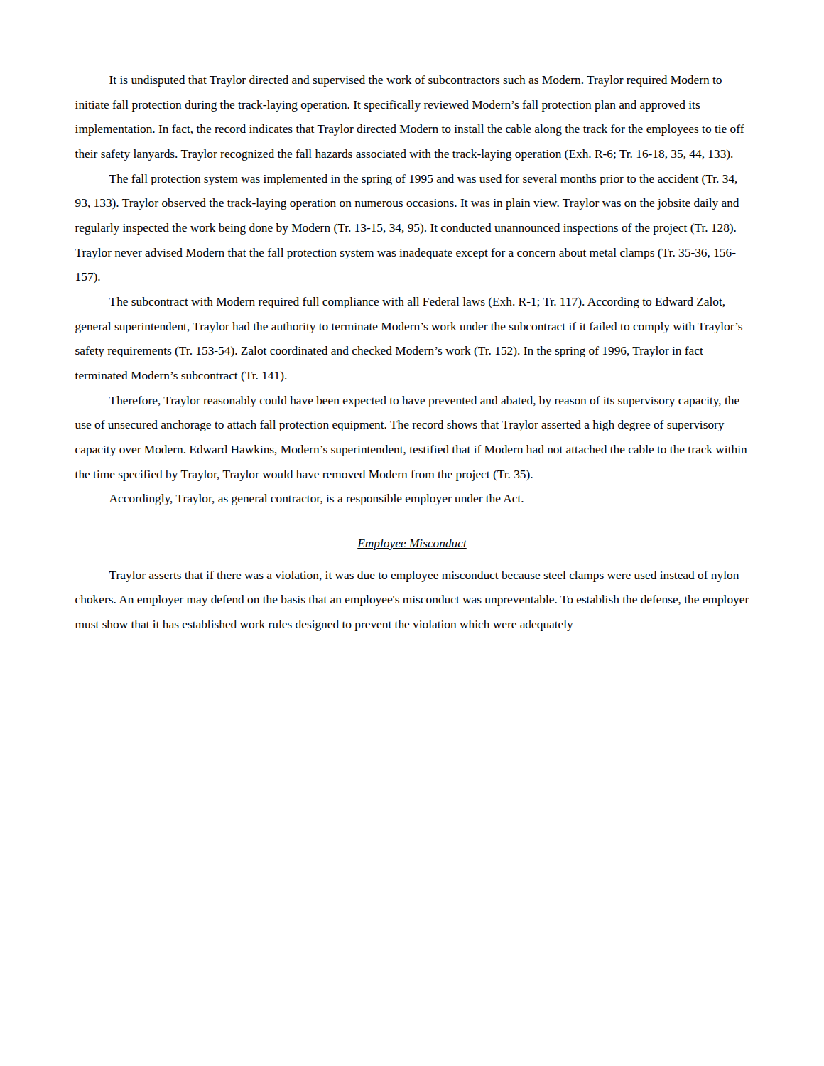It is undisputed that Traylor directed and supervised the work of subcontractors such as Modern. Traylor required Modern to initiate fall protection during the track-laying operation. It specifically reviewed Modern’s fall protection plan and approved its implementation. In fact, the record indicates that Traylor directed Modern to install the cable along the track for the employees to tie off their safety lanyards. Traylor recognized the fall hazards associated with the track-laying operation (Exh. R-6; Tr. 16-18, 35, 44, 133).
The fall protection system was implemented in the spring of 1995 and was used for several months prior to the accident (Tr. 34, 93, 133). Traylor observed the track-laying operation on numerous occasions. It was in plain view. Traylor was on the jobsite daily and regularly inspected the work being done by Modern (Tr. 13-15, 34, 95). It conducted unannounced inspections of the project (Tr. 128). Traylor never advised Modern that the fall protection system was inadequate except for a concern about metal clamps (Tr. 35-36, 156-157).
The subcontract with Modern required full compliance with all Federal laws (Exh. R-1; Tr. 117). According to Edward Zalot, general superintendent, Traylor had the authority to terminate Modern’s work under the subcontract if it failed to comply with Traylor’s safety requirements (Tr. 153-54). Zalot coordinated and checked Modern’s work (Tr. 152). In the spring of 1996, Traylor in fact terminated Modern’s subcontract (Tr. 141).
Therefore, Traylor reasonably could have been expected to have prevented and abated, by reason of its supervisory capacity, the use of unsecured anchorage to attach fall protection equipment. The record shows that Traylor asserted a high degree of supervisory capacity over Modern. Edward Hawkins, Modern’s superintendent, testified that if Modern had not attached the cable to the track within the time specified by Traylor, Traylor would have removed Modern from the project (Tr. 35).
Accordingly, Traylor, as general contractor, is a responsible employer under the Act.
Employee Misconduct
Traylor asserts that if there was a violation, it was due to employee misconduct because steel clamps were used instead of nylon chokers. An employer may defend on the basis that an employee's misconduct was unpreventable. To establish the defense, the employer must show that it has established work rules designed to prevent the violation which were adequately